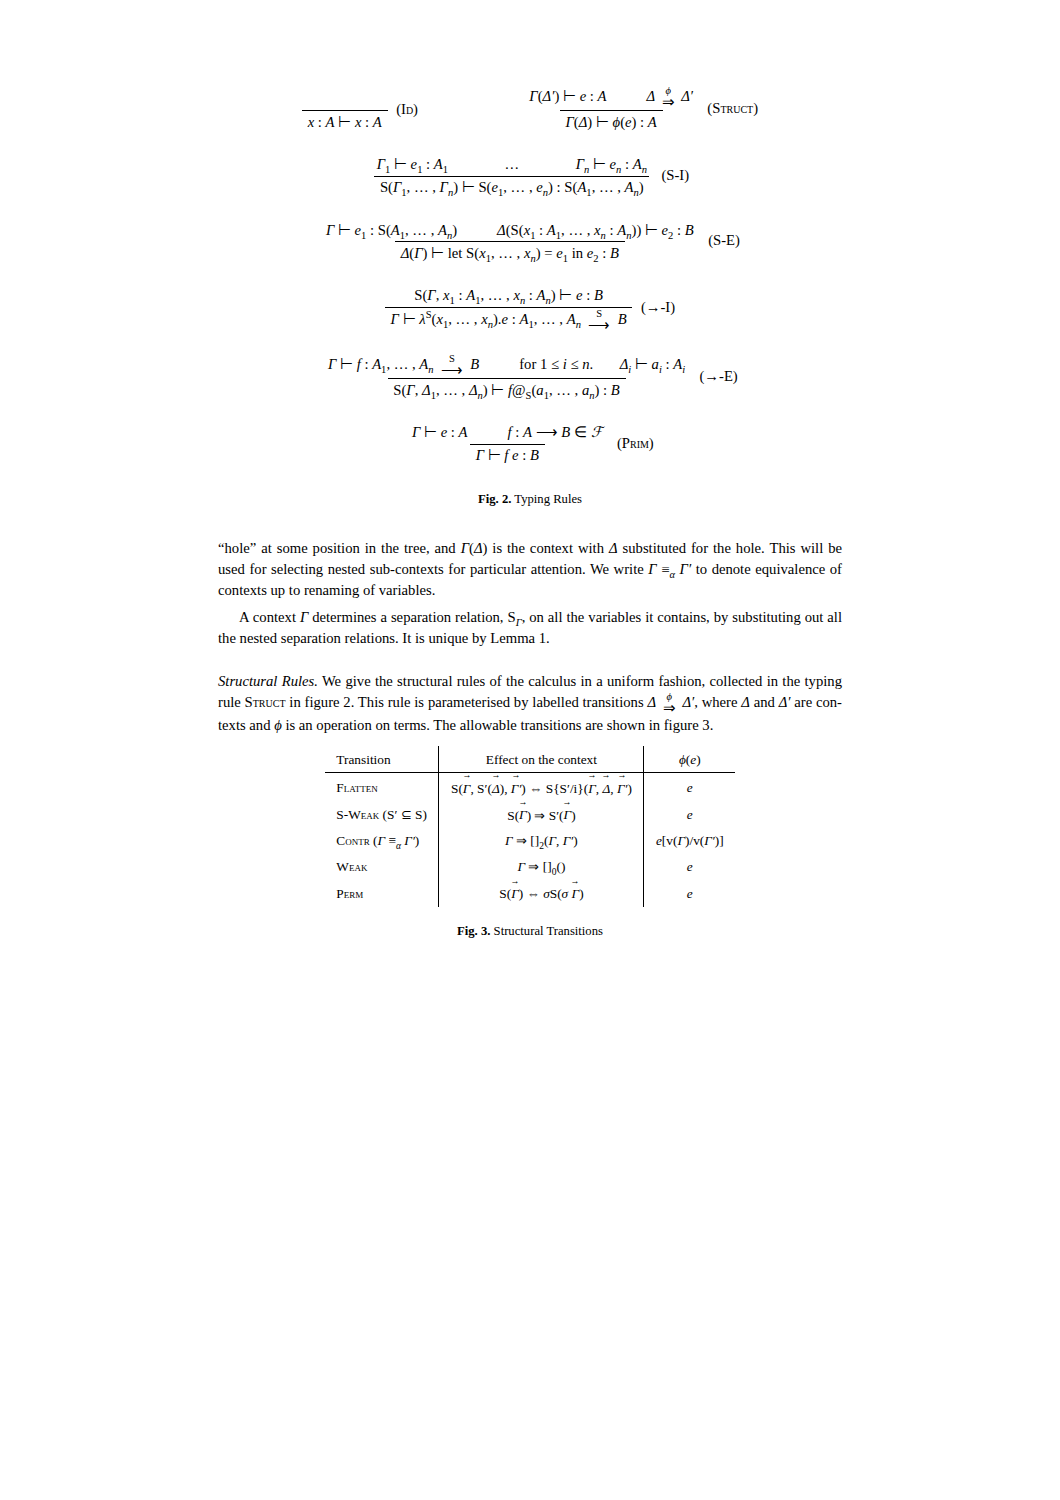x : A ⊢ x : A
(Id)
Γ(Δ′) ⊢ e : A Δ ϕ⇒ Δ′
Γ(Δ) ⊢ ϕ(e) : A
(Struct)
Γ1 ⊢ e1 : A1 … Γn ⊢ en : An
S(Γ1, … , Γn) ⊢ S(e1, … , en) : S(A1, … , An)
(S-I)
Γ ⊢ e1 : S(A1, … , An) Δ(S(x1 : A1, … , xn : An)) ⊢ e2 : B
Δ(Γ) ⊢ let S(x1, … , xn) = e1 in e2 : B
(S-E)
S(Γ, x1 : A1, … , xn : An) ⊢ e : B
Γ ⊢ λS(x1, … , xn).e : A1, … , An S⟶ B
(→-I)
Γ ⊢ f : A1, … , An S⟶ B for 1 ≤ i ≤ n. Δi ⊢ ai : Ai
S(Γ, Δ1, … , Δn) ⊢ f@S(a1, … , an) : B
(→-E)
Γ ⊢ e : A f : A ⟶ B ∈ ℱ
Γ ⊢ f e : B
(Prim)
Fig. 2. Typing Rules
“hole” at some position in the tree, and Γ(Δ) is the context with Δ substituted for the hole. This will be used for selecting nested sub-contexts for particular attention. We write Γ ≡α Γ′ to denote equivalence of contexts up to renaming of variables.
A context Γ determines a separation relation, SΓ, on all the variables it contains, by substituting out all the nested separation relations. It is unique by Lemma 1.
Structural Rules. We give the structural rules of the calculus in a uniform fashion, collected in the typing rule Struct in figure 2. This rule is parameterised by labelled transitions Δ ϕ⇒ Δ′, where Δ and Δ′ are contexts and ϕ is an operation on terms. The allowable transitions are shown in figure 3.
| Transition | Effect on the context | ϕ ( e ) |
| --- | --- | --- |
| Flatten | S ( Γ , S′ ( Δ ), Γ′ ) ⇔ S { S′ /i}( Γ , Δ , Γ′ ) | e |
| S-Weak ( S′ ⊆ S ) | S ( Γ ) ⇒ S′ ( Γ ) | e |
| Contr ( Γ ≡ α Γ′ ) | Γ ⇒ [] 2 ( Γ , Γ′ ) | e [ v ( Γ )/ v ( Γ′ )] |
| Weak | Γ ⇒ [] 0 () | e |
| Perm | S ( Γ ) ⇔ σ S ( σ Γ ) | e |
Fig. 3. Structural Transitions